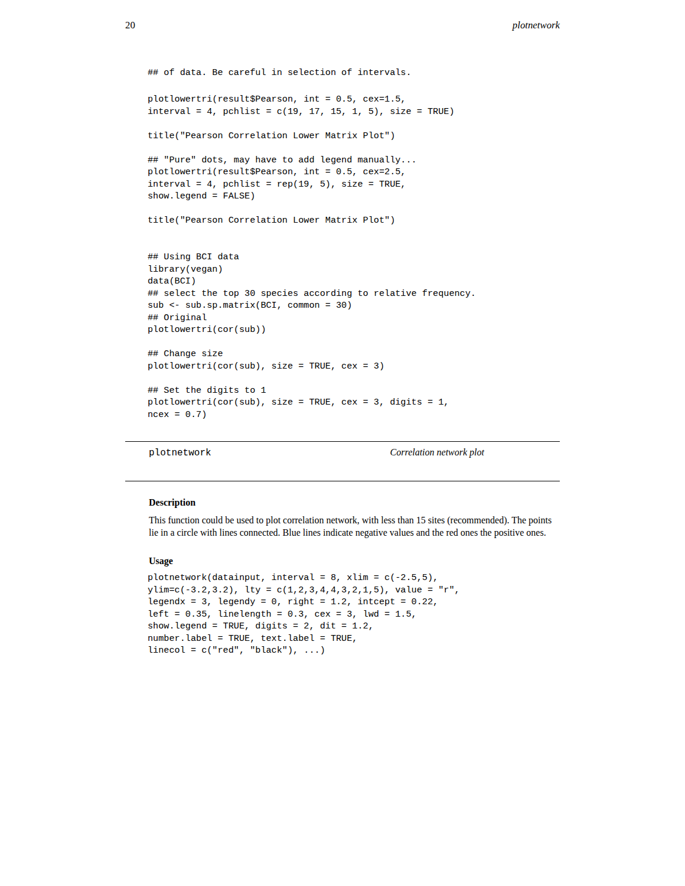20 plotnetwork
## of data. Be careful in selection of intervals.
plotlowertri(result$Pearson, int = 0.5, cex=1.5,
interval = 4, pchlist = c(19, 17, 15, 1, 5), size = TRUE)

title("Pearson Correlation Lower Matrix Plot")

## "Pure" dots, may have to add legend manually...
plotlowertri(result$Pearson, int = 0.5, cex=2.5,
interval = 4, pchlist = rep(19, 5), size = TRUE,
show.legend = FALSE)

title("Pearson Correlation Lower Matrix Plot")


## Using BCI data
library(vegan)
data(BCI)
## select the top 30 species according to relative frequency.
sub <- sub.sp.matrix(BCI, common = 30)
## Original
plotlowertri(cor(sub))

## Change size
plotlowertri(cor(sub), size = TRUE, cex = 3)

## Set the digits to 1
plotlowertri(cor(sub), size = TRUE, cex = 3, digits = 1,
ncex = 0.7)
plotnetwork Correlation network plot
Description
This function could be used to plot correlation network, with less than 15 sites (recommended). The points lie in a circle with lines connected. Blue lines indicate negative values and the red ones the positive ones.
Usage
plotnetwork(datainput, interval = 8, xlim = c(-2.5,5),
ylim=c(-3.2,3.2), lty = c(1,2,3,4,4,3,2,1,5), value = "r",
legendx = 3, legendy = 0, right = 1.2, intcept = 0.22,
left = 0.35, linelength = 0.3, cex = 3, lwd = 1.5,
show.legend = TRUE, digits = 2, dit = 1.2,
number.label = TRUE, text.label = TRUE,
linecol = c("red", "black"), ...)